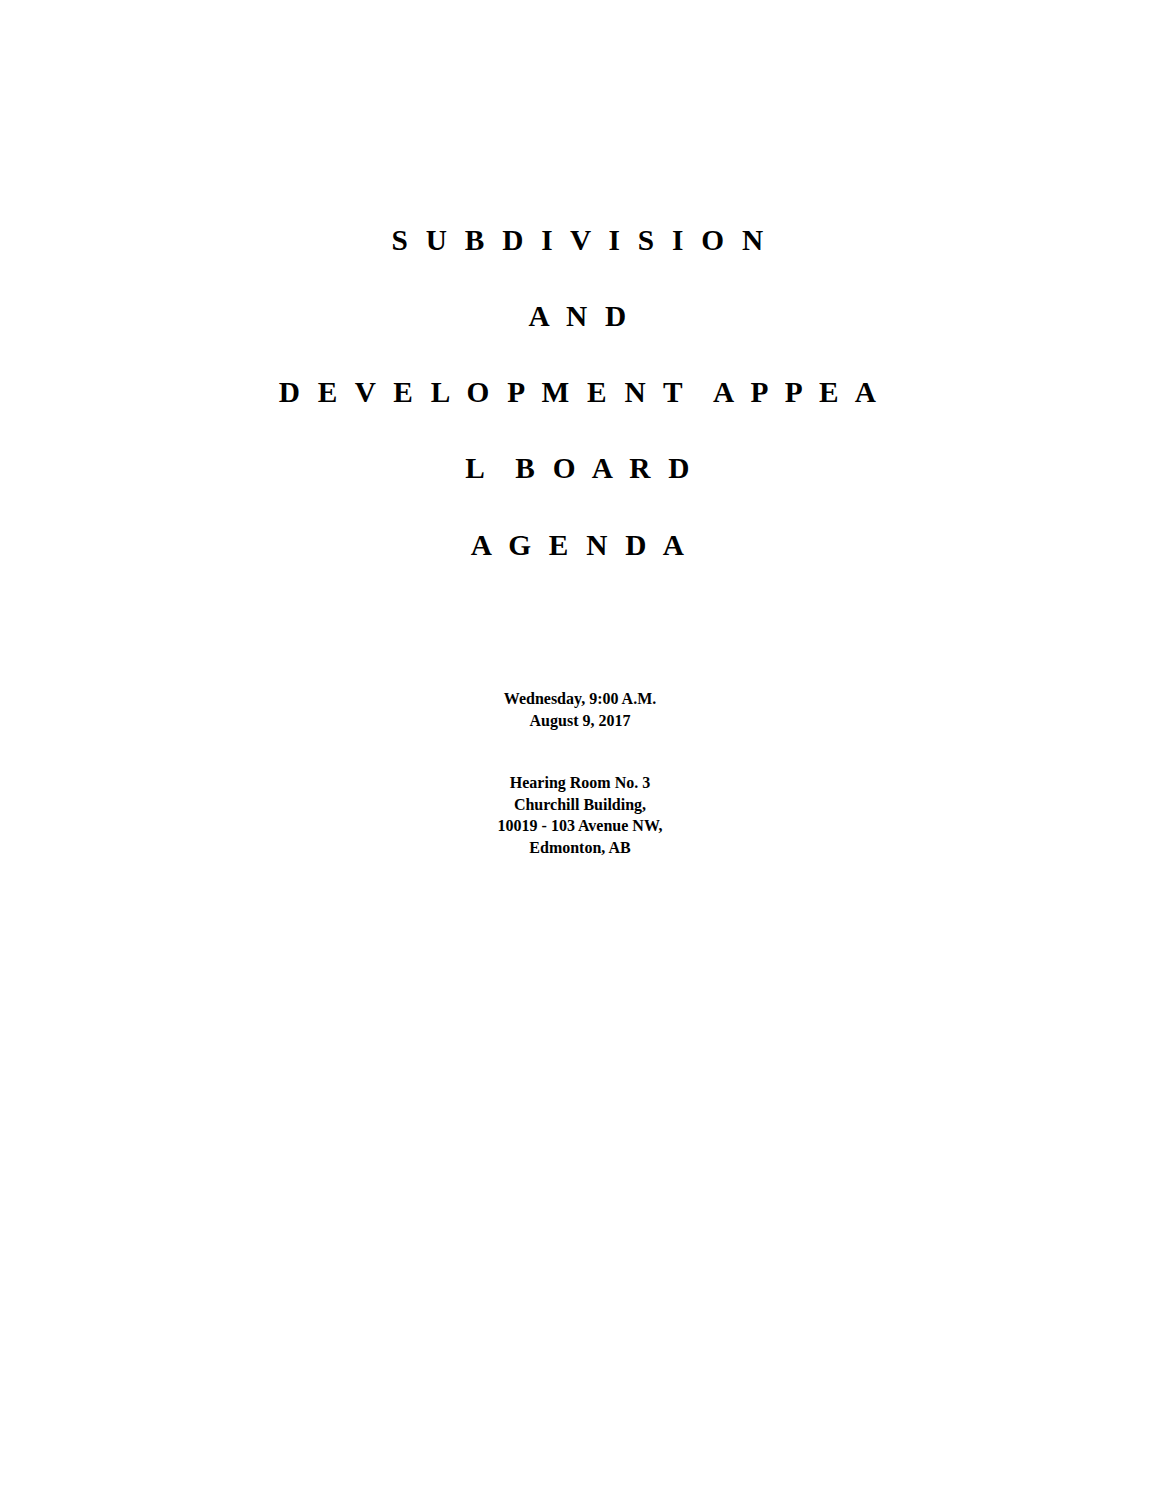S U B D I V I S I O N
A N D
D E V E L O P M E N T A P P E A L B O A R D
A G E N D A
Wednesday, 9:00 A.M.
August 9, 2017
Hearing Room No. 3
Churchill Building,
10019 - 103 Avenue NW,
Edmonton, AB